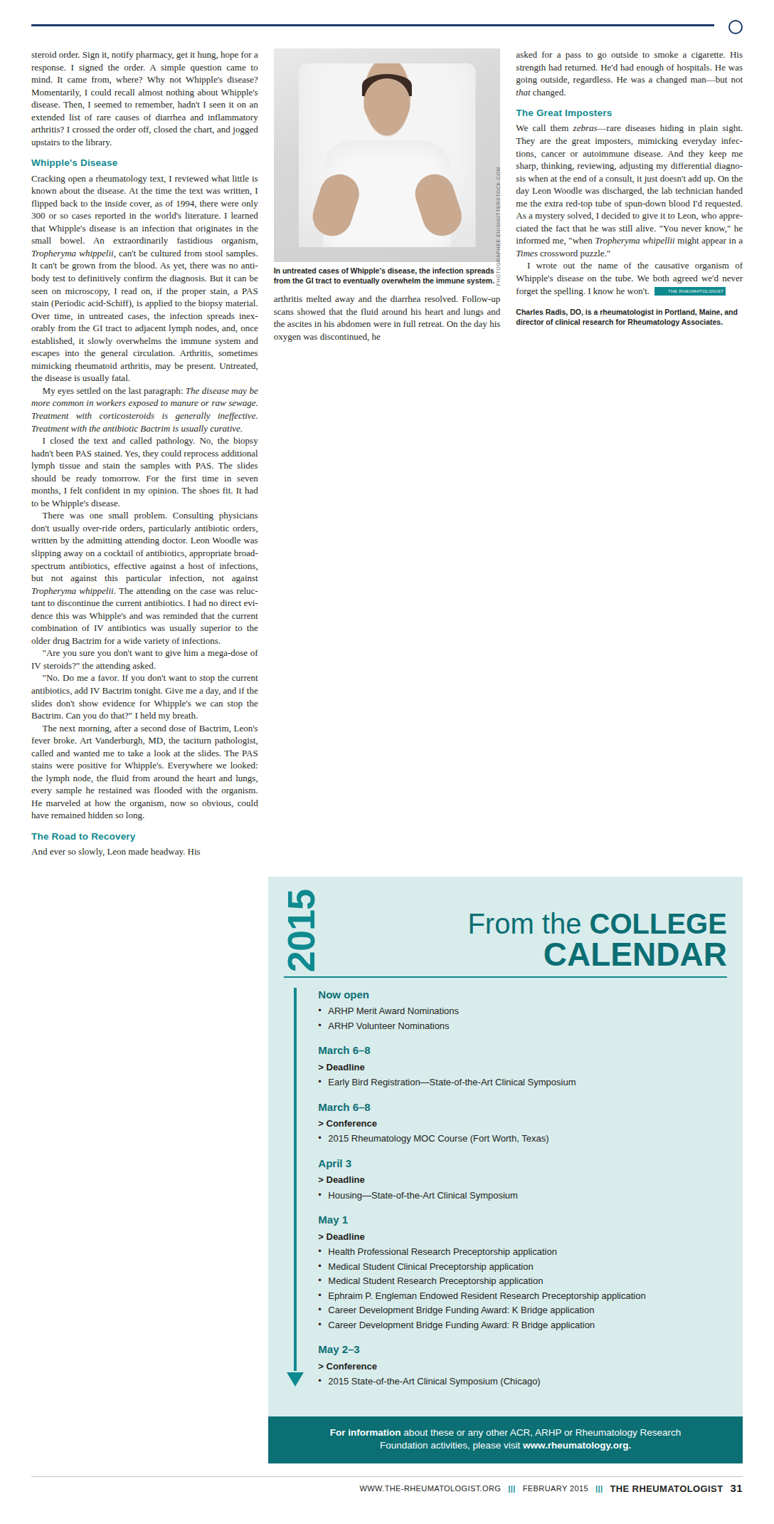steroid order. Sign it, notify pharmacy, get it hung, hope for a response. I signed the order. A simple question came to mind. It came from, where? Why not Whipple's disease? Momentarily, I could recall almost nothing about Whipple's disease. Then, I seemed to remember, hadn't I seen it on an extended list of rare causes of diarrhea and inflammatory arthritis? I crossed the order off, closed the chart, and jogged upstairs to the library.
Whipple's Disease
Cracking open a rheumatology text, I reviewed what little is known about the disease. At the time the text was written, I flipped back to the inside cover, as of 1994, there were only 300 or so cases reported in the world's literature. I learned that Whipple's disease is an infection that originates in the small bowel. An extraordinarily fastidious organism, Tropheryma whippelii, can't be cultured from stool samples. It can't be grown from the blood. As yet, there was no antibody test to definitively confirm the diagnosis. But it can be seen on microscopy, I read on, if the proper stain, a PAS stain (Periodic acid-Schiff), is applied to the biopsy material. Over time, in untreated cases, the infection spreads inexorably from the GI tract to adjacent lymph nodes, and, once established, it slowly overwhelms the immune system and escapes into the general circulation. Arthritis, sometimes mimicking rheumatoid arthritis, may be present. Untreated, the disease is usually fatal.
My eyes settled on the last paragraph: The disease may be more common in workers exposed to manure or raw sewage. Treatment with corticosteroids is generally ineffective. Treatment with the antibiotic Bactrim is usually curative.
I closed the text and called pathology. No, the biopsy hadn't been PAS stained. Yes, they could reprocess additional lymph tissue and stain the samples with PAS. The slides should be ready tomorrow. For the first time in seven months, I felt confident in my opinion. The shoes fit. It had to be Whipple's disease.
There was one small problem. Consulting physicians don't usually over-ride orders, particularly antibiotic orders, written by the admitting attending doctor. Leon Woodle was slipping away on a cocktail of antibiotics, appropriate broad-spectrum antibiotics, effective against a host of infections, but not against this particular infection, not against Tropheryma whippelii. The attending on the case was reluctant to discontinue the current antibiotics. I had no direct evidence this was Whipple's and was reminded that the current combination of IV antibiotics was usually superior to the older drug Bactrim for a wide variety of infections.
"Are you sure you don't want to give him a mega-dose of IV steroids?" the attending asked.
"No. Do me a favor. If you don't want to stop the current antibiotics, add IV Bactrim tonight. Give me a day, and if the slides don't show evidence for Whipple's we can stop the Bactrim. Can you do that?" I held my breath.
The next morning, after a second dose of Bactrim, Leon's fever broke. Art Vanderburgh, MD, the taciturn pathologist, called and wanted me to take a look at the slides. The PAS stains were positive for Whipple's. Everywhere we looked: the lymph node, the fluid from around the heart and lungs, every sample he restained was flooded with the organism. He marveled at how the organism, now so obvious, could have remained hidden so long.
The Road to Recovery
And ever so slowly, Leon made headway. His
PHOTOGRAPHEE.EU/SHUTTERSTOCK.COM
In untreated cases of Whipple's disease, the infection spreads from the GI tract to eventually overwhelm the immune system.
arthritis melted away and the diarrhea resolved. Follow-up scans showed that the fluid around his heart and lungs and the ascites in his abdomen were in full retreat. On the day his oxygen was discontinued, he
asked for a pass to go outside to smoke a cigarette. His strength had returned. He'd had enough of hospitals. He was going outside, regardless. He was a changed man—but not that changed.
The Great Imposters
We call them zebras—rare diseases hiding in plain sight. They are the great imposters, mimicking everyday infections, cancer or autoimmune disease. And they keep me sharp, thinking, reviewing, adjusting my differential diagnosis when at the end of a consult, it just doesn't add up. On the day Leon Woodle was discharged, the lab technician handed me the extra red-top tube of spun-down blood I'd requested. As a mystery solved, I decided to give it to Leon, who appreciated the fact that he was still alive. "You never know," he informed me, "when Tropheryma whipellii might appear in a Times crossword puzzle."
I wrote out the name of the causative organism of Whipple's disease on the tube. We both agreed we'd never forget the spelling. I know he won't. THE RHEUMATOLOGIST
Charles Radis, DO, is a rheumatologist in Portland, Maine, and director of clinical research for Rheumatology Associates.
2015
From the COLLEGE CALENDAR
Now open
ARHP Merit Award Nominations
ARHP Volunteer Nominations
March 6–8
> Deadline
Early Bird Registration—State-of-the-Art Clinical Symposium
March 6–8
> Conference
2015 Rheumatology MOC Course (Fort Worth, Texas)
April 3
> Deadline
Housing—State-of-the-Art Clinical Symposium
May 1
> Deadline
Health Professional Research Preceptorship application
Medical Student Clinical Preceptorship application
Medical Student Research Preceptorship application
Ephraim P. Engleman Endowed Resident Research Preceptorship application
Career Development Bridge Funding Award: K Bridge application
Career Development Bridge Funding Award: R Bridge application
May 2–3
> Conference
2015 State-of-the-Art Clinical Symposium (Chicago)
For information about these or any other ACR, ARHP or Rheumatology Research
Foundation activities, please visit www.rheumatology.org.
WWW.THE-RHEUMATOLOGIST.ORG ||| FEBRUARY 2015 ||| THE RHEUMATOLOGIST 31